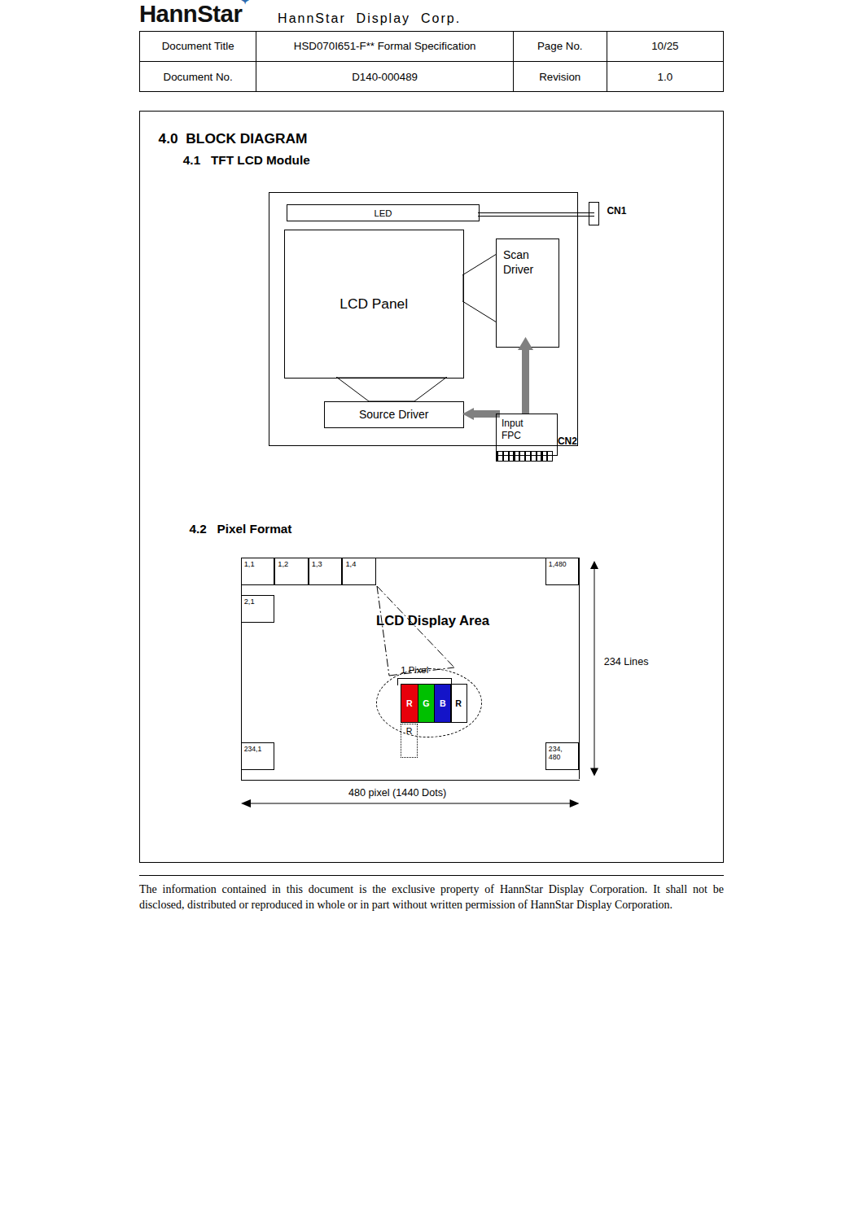Hann Star✦
HannStar Display Corp.
| Document Title | HSD070I651-F** Formal Specification | Page No. | 10/25 |
| Document No. | D140-000489 | Revision | 1.0 |
4.0 BLOCK DIAGRAM
4.1 TFT LCD Module
LED
CN1
LCD Panel
Scan
Driver
Source Driver
Input
FPC
CN2
4.2 Pixel Format
1,1
1,2
1,3
1,4
1,480
2,1
234,1
234,
480
LCD Display Area
1 Pixel
R
G
B
R
R
234 Lines
480 pixel (1440 Dots)
The information contained in this document is the exclusive property of HannStar Display Corporation. It shall not be disclosed, distributed or reproduced in whole or in part without written permission of HannStar Display Corporation.